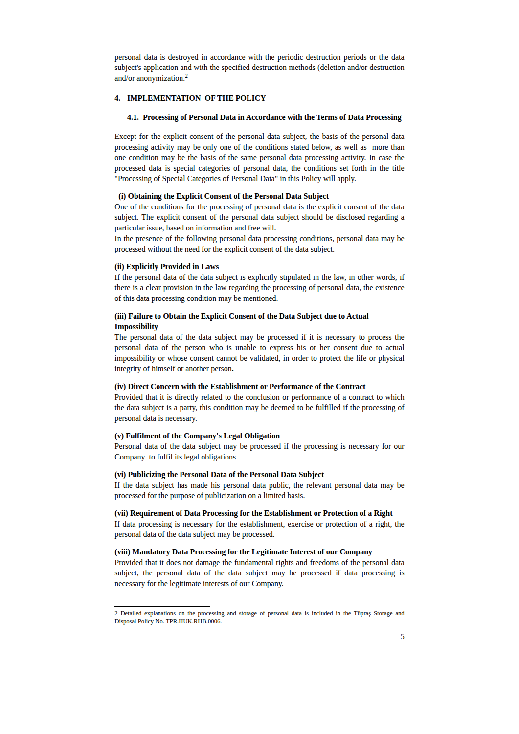personal data is destroyed in accordance with the periodic destruction periods or the data subject's application and with the specified destruction methods (deletion and/or destruction and/or anonymization.2
4. IMPLEMENTATION OF THE POLICY
4.1. Processing of Personal Data in Accordance with the Terms of Data Processing
Except for the explicit consent of the personal data subject, the basis of the personal data processing activity may be only one of the conditions stated below, as well as more than one condition may be the basis of the same personal data processing activity. In case the processed data is special categories of personal data, the conditions set forth in the title "Processing of Special Categories of Personal Data" in this Policy will apply.
(i) Obtaining the Explicit Consent of the Personal Data Subject
One of the conditions for the processing of personal data is the explicit consent of the data subject. The explicit consent of the personal data subject should be disclosed regarding a particular issue, based on information and free will.
In the presence of the following personal data processing conditions, personal data may be processed without the need for the explicit consent of the data subject.
(ii) Explicitly Provided in Laws
If the personal data of the data subject is explicitly stipulated in the law, in other words, if there is a clear provision in the law regarding the processing of personal data, the existence of this data processing condition may be mentioned.
(iii) Failure to Obtain the Explicit Consent of the Data Subject due to Actual Impossibility
The personal data of the data subject may be processed if it is necessary to process the personal data of the person who is unable to express his or her consent due to actual impossibility or whose consent cannot be validated, in order to protect the life or physical integrity of himself or another person.
(iv) Direct Concern with the Establishment or Performance of the Contract
Provided that it is directly related to the conclusion or performance of a contract to which the data subject is a party, this condition may be deemed to be fulfilled if the processing of personal data is necessary.
(v) Fulfilment of the Company's Legal Obligation
Personal data of the data subject may be processed if the processing is necessary for our Company to fulfil its legal obligations.
(vi) Publicizing the Personal Data of the Personal Data Subject
If the data subject has made his personal data public, the relevant personal data may be processed for the purpose of publicization on a limited basis.
(vii) Requirement of Data Processing for the Establishment or Protection of a Right
If data processing is necessary for the establishment, exercise or protection of a right, the personal data of the data subject may be processed.
(viii) Mandatory Data Processing for the Legitimate Interest of our Company
Provided that it does not damage the fundamental rights and freedoms of the personal data subject, the personal data of the data subject may be processed if data processing is necessary for the legitimate interests of our Company.
2 Detailed explanations on the processing and storage of personal data is included in the Tüpraş Storage and Disposal Policy No. TPR.HUK.RHB.0006.
5